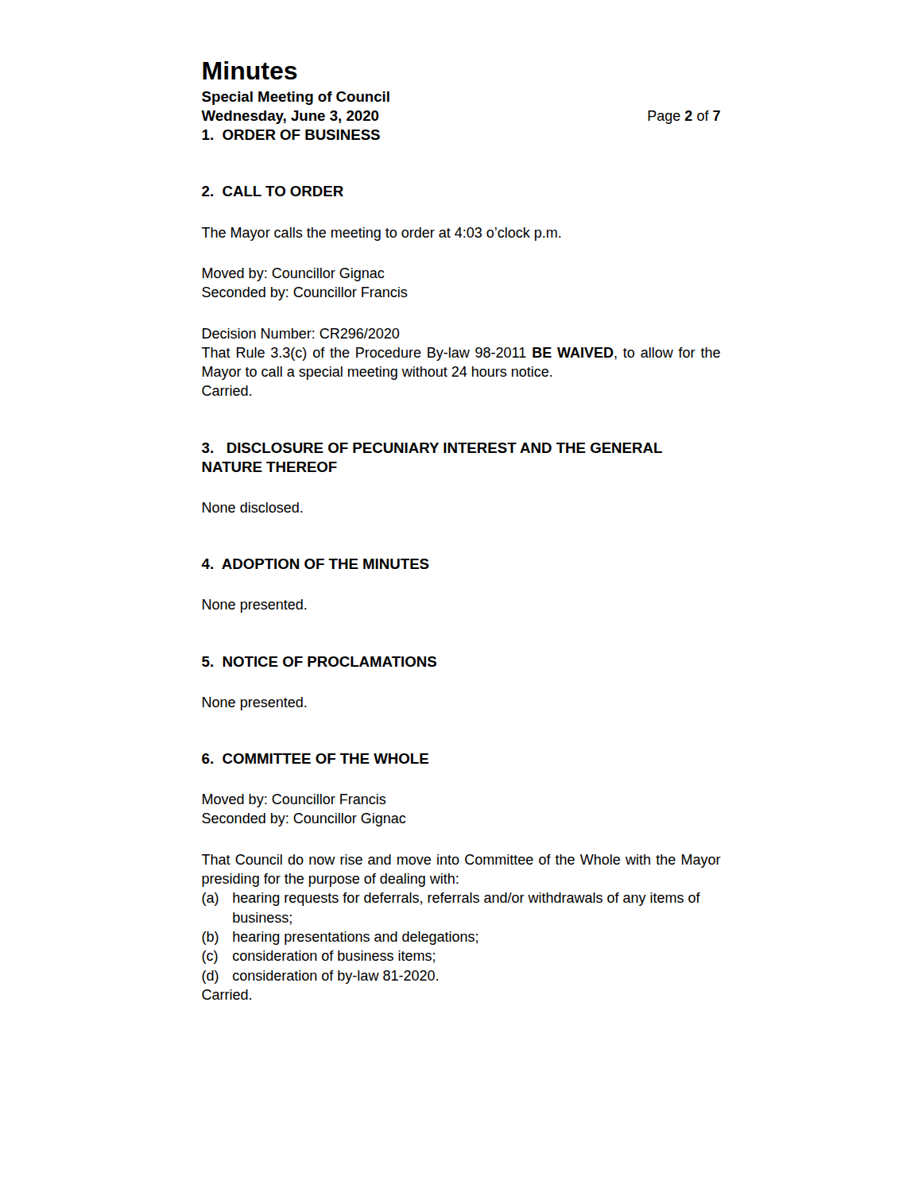Minutes
Special Meeting of Council
Wednesday, June 3, 2020 Page 2 of 7
1. ORDER OF BUSINESS
2. CALL TO ORDER
The Mayor calls the meeting to order at 4:03 o’clock p.m.
Moved by: Councillor Gignac
Seconded by: Councillor Francis
Decision Number: CR296/2020
That Rule 3.3(c) of the Procedure By-law 98-2011 BE WAIVED, to allow for the Mayor to call a special meeting without 24 hours notice.
Carried.
3. DISCLOSURE OF PECUNIARY INTEREST AND THE GENERAL NATURE THEREOF
None disclosed.
4. ADOPTION OF THE MINUTES
None presented.
5. NOTICE OF PROCLAMATIONS
None presented.
6. COMMITTEE OF THE WHOLE
Moved by: Councillor Francis
Seconded by: Councillor Gignac
That Council do now rise and move into Committee of the Whole with the Mayor presiding for the purpose of dealing with:
(a) hearing requests for deferrals, referrals and/or withdrawals of any items of business;
(b) hearing presentations and delegations;
(c) consideration of business items;
(d) consideration of by-law 81-2020.
Carried.